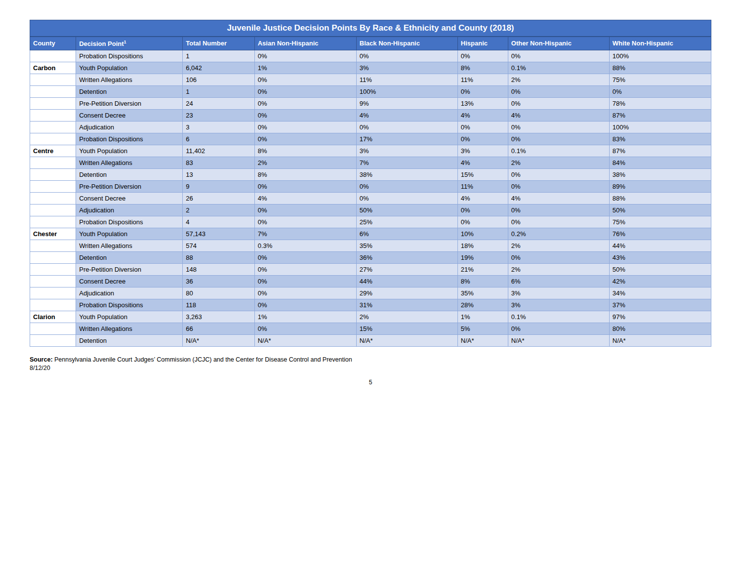Juvenile Justice Decision Points By Race & Ethnicity and County (2018)
| County | Decision Point 1 | Total Number | Asian Non-Hispanic | Black Non-Hispanic | Hispanic | Other Non-Hispanic | White Non-Hispanic |
| --- | --- | --- | --- | --- | --- | --- | --- |
| | Probation Dispositions | 1 | 0% | 0% | 0% | 0% | 100% |
| Carbon | Youth Population | 6,042 | 1% | 3% | 8% | 0.1% | 88% |
| | Written Allegations | 106 | 0% | 11% | 11% | 2% | 75% |
| | Detention | 1 | 0% | 100% | 0% | 0% | 0% |
| | Pre-Petition Diversion | 24 | 0% | 9% | 13% | 0% | 78% |
| | Consent Decree | 23 | 0% | 4% | 4% | 4% | 87% |
| | Adjudication | 3 | 0% | 0% | 0% | 0% | 100% |
| | Probation Dispositions | 6 | 0% | 17% | 0% | 0% | 83% |
| Centre | Youth Population | 11,402 | 8% | 3% | 3% | 0.1% | 87% |
| | Written Allegations | 83 | 2% | 7% | 4% | 2% | 84% |
| | Detention | 13 | 8% | 38% | 15% | 0% | 38% |
| | Pre-Petition Diversion | 9 | 0% | 0% | 11% | 0% | 89% |
| | Consent Decree | 26 | 4% | 0% | 4% | 4% | 88% |
| | Adjudication | 2 | 0% | 50% | 0% | 0% | 50% |
| | Probation Dispositions | 4 | 0% | 25% | 0% | 0% | 75% |
| Chester | Youth Population | 57,143 | 7% | 6% | 10% | 0.2% | 76% |
| | Written Allegations | 574 | 0.3% | 35% | 18% | 2% | 44% |
| | Detention | 88 | 0% | 36% | 19% | 0% | 43% |
| | Pre-Petition Diversion | 148 | 0% | 27% | 21% | 2% | 50% |
| | Consent Decree | 36 | 0% | 44% | 8% | 6% | 42% |
| | Adjudication | 80 | 0% | 29% | 35% | 3% | 34% |
| | Probation Dispositions | 118 | 0% | 31% | 28% | 3% | 37% |
| Clarion | Youth Population | 3,263 | 1% | 2% | 1% | 0.1% | 97% |
| | Written Allegations | 66 | 0% | 15% | 5% | 0% | 80% |
| | Detention | N/A* | N/A* | N/A* | N/A* | N/A* | N/A* |
Source: Pennsylvania Juvenile Court Judges’ Commission (JCJC) and the Center for Disease Control and Prevention
8/12/20
5